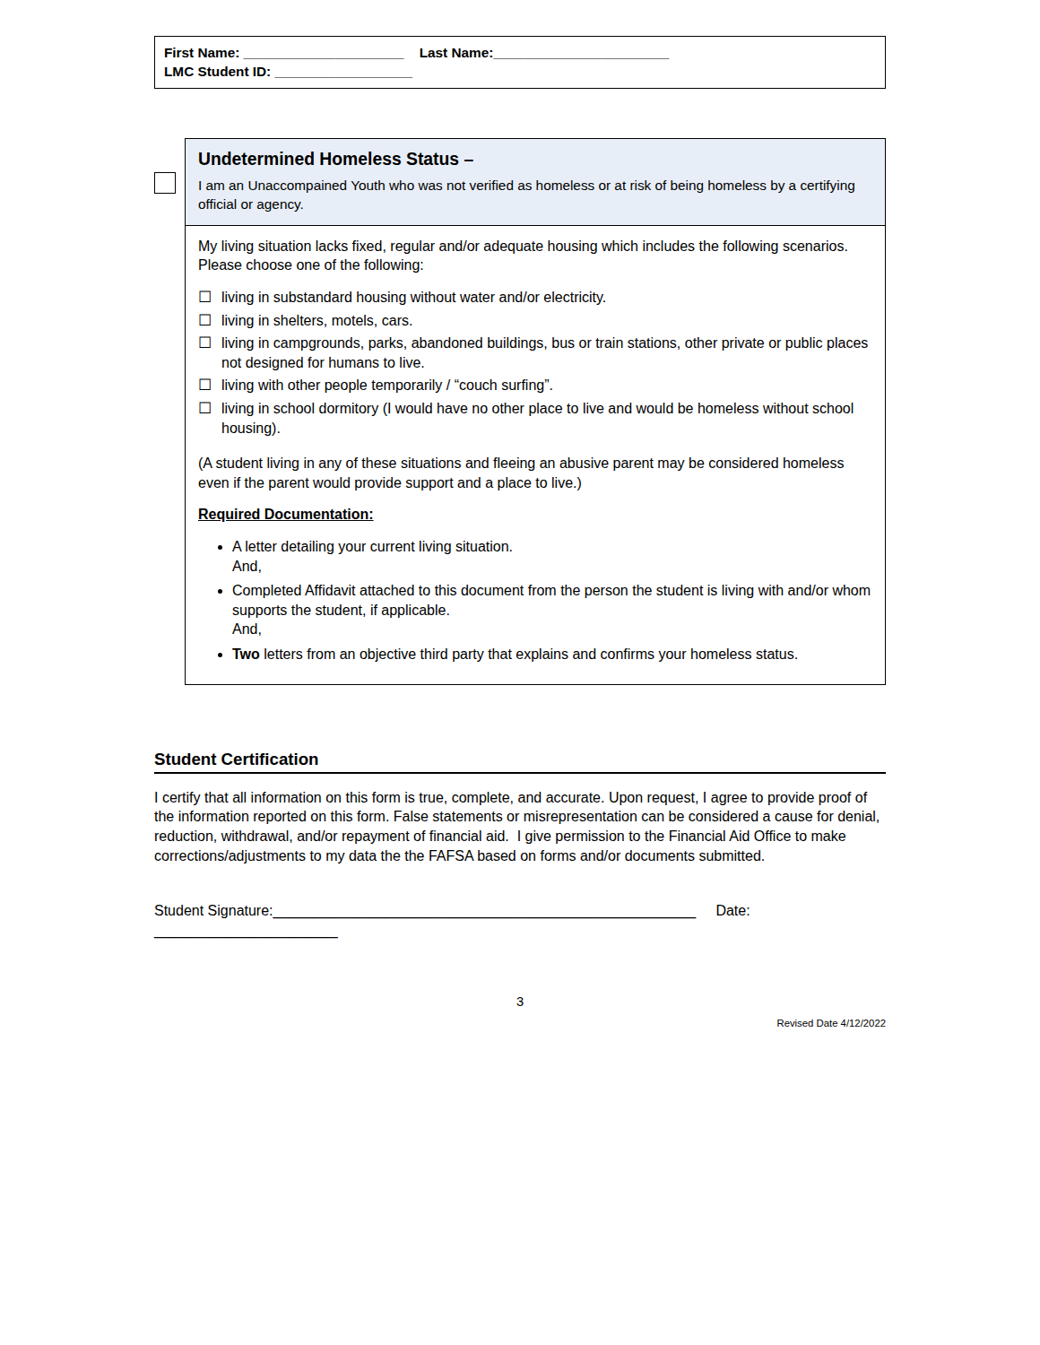First Name: _____________________ Last Name:_______________________ LMC Student ID: __________________
Undetermined Homeless Status –
I am an Unaccompained Youth who was not verified as homeless or at risk of being homeless by a certifying official or agency.
My living situation lacks fixed, regular and/or adequate housing which includes the following scenarios. Please choose one of the following:
living in substandard housing without water and/or electricity.
living in shelters, motels, cars.
living in campgrounds, parks, abandoned buildings, bus or train stations, other private or public places not designed for humans to live.
living with other people temporarily / “couch surfing”.
living in school dormitory (I would have no other place to live and would be homeless without school housing).
(A student living in any of these situations and fleeing an abusive parent may be considered homeless even if the parent would provide support and a place to live.)
Required Documentation:
A letter detailing your current living situation.
And,
Completed Affidavit attached to this document from the person the student is living with and/or whom supports the student, if applicable.
And,
Two letters from an objective third party that explains and confirms your homeless status.
Student Certification
I certify that all information on this form is true, complete, and accurate. Upon request, I agree to provide proof of the information reported on this form. False statements or misrepresentation can be considered a cause for denial, reduction, withdrawal, and/or repayment of financial aid. I give permission to the Financial Aid Office to make corrections/adjustments to my data the the FAFSA based on forms and/or documents submitted.
Student Signature:_____________________________________________________ Date: _______________________
3
Revised Date 4/12/2022